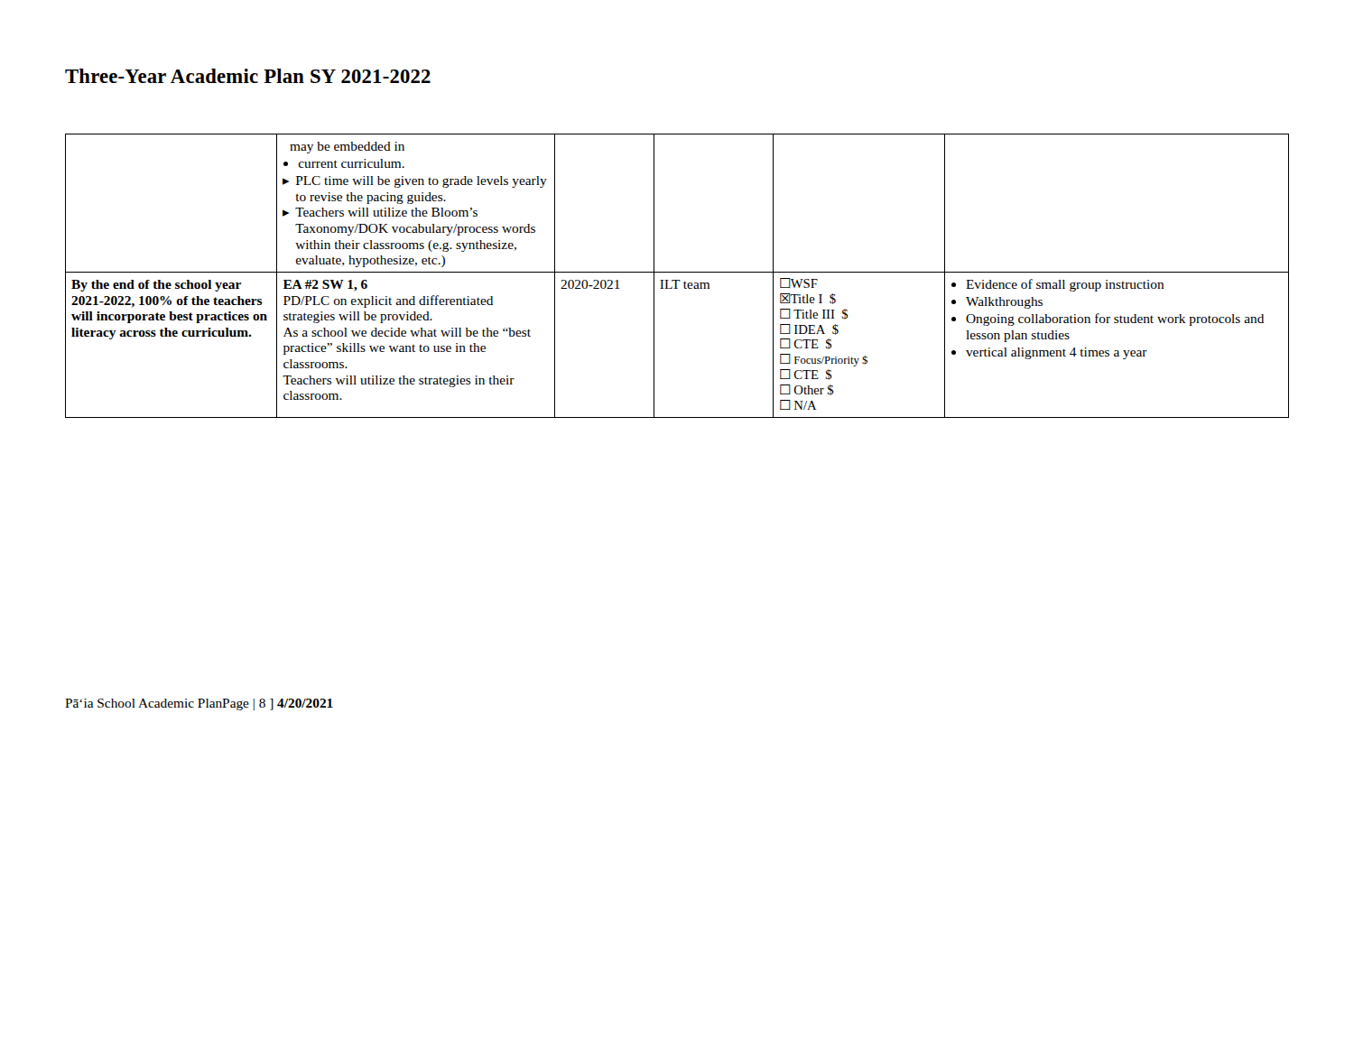Three-Year Academic Plan SY 2021-2022
| | may be embedded in current curriculum. PLC time will be given to grade levels yearly to revise the pacing guides. Teachers will utilize the Bloom’s Taxonomy/DOK vocabulary/process words within their classrooms (e.g. synthesize, evaluate, hypothesize, etc.) | | | | |
| By the end of the school year 2021-2022, 100% of the teachers will incorporate best practices on literacy across the curriculum. | EA #2 SW 1, 6 PD/PLC on explicit and differentiated strategies will be provided. As a school we decide what will be the “best practice” skills we want to use in the classrooms. Teachers will utilize the strategies in their classroom. | 2020-2021 | ILT team | ☐WSF ☒Title I $ ☐ Title III $ ☐ IDEA $ ☐ CTE $ ☐ Focus/Priority $ ☐ CTE $ ☐ Other $ ☐ N/A | Evidence of small group instruction Walkthroughs Ongoing collaboration for student work protocols and lesson plan studies vertical alignment 4 times a year |
Pāʻia School Academic PlanPage | 8 ] 4/20/2021